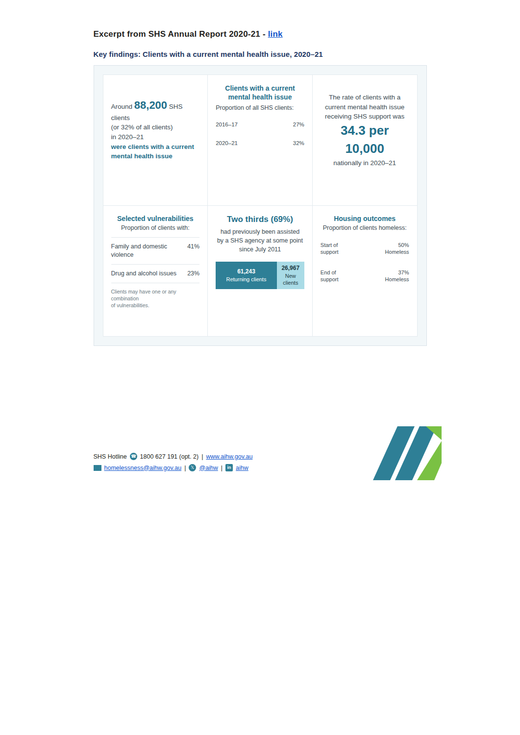Excerpt from SHS Annual Report 2020-21 - link
Key findings: Clients with a current mental health issue, 2020–21
| Around 88,200 SHS clients (or 32% of all clients) in 2020–21 were clients with a current mental health issue | Clients with a current mental health issue Proportion of all SHS clients: 2016–17 27% 2020–21 32% | The rate of clients with a current mental health issue receiving SHS support was 34.3 per 10,000 nationally in 2020–21 |
| Selected vulnerabilities Proportion of clients with: Family and domestic violence 41% Drug and alcohol issues 23% Clients may have one or any combination of vulnerabilities. | Two thirds (69%) had previously been assisted by a SHS agency at some point since July 2011 61,243 Returning clients 26,967 New clients | Housing outcomes Proportion of clients homeless: Start of support 50% Homeless End of support 37% Homeless |
SHS Hotline ☎ 1800 627 191 (opt. 2) | www.aihw.gov.au
homelessness@aihw.gov.au | 𝕏 @aihw | in aihw